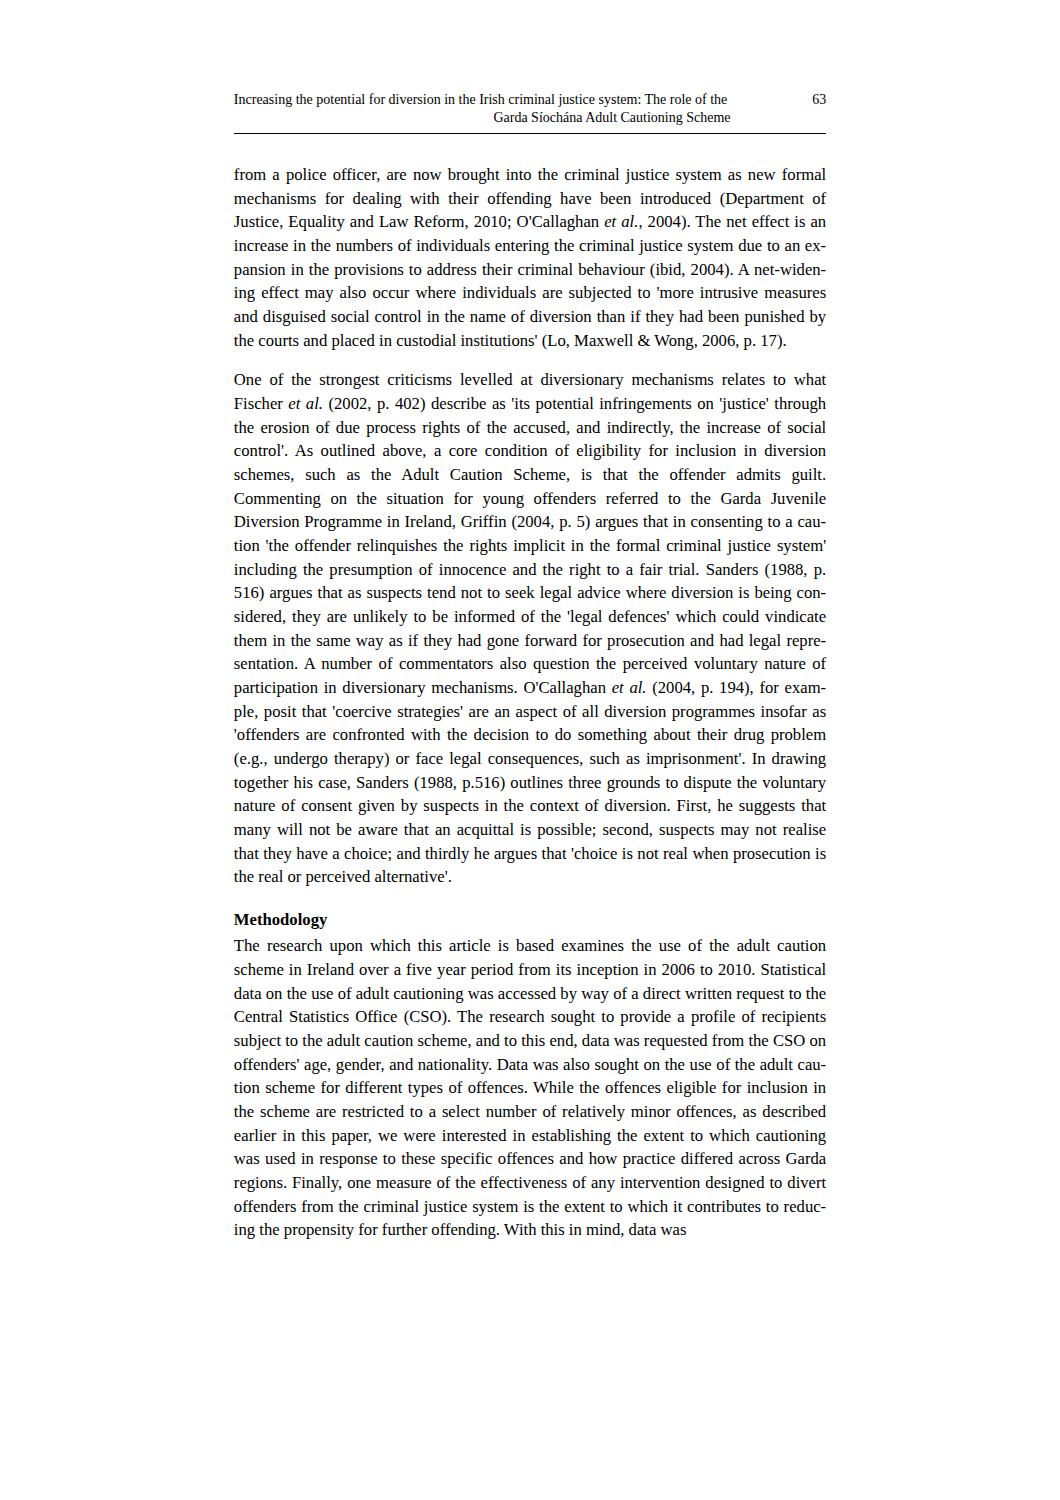Increasing the potential for diversion in the Irish criminal justice system: The role of the
Garda Síochána Adult Cautioning Scheme
63
from a police officer, are now brought into the criminal justice system as new formal mechanisms for dealing with their offending have been introduced (Department of Justice, Equality and Law Reform, 2010; O'Callaghan et al., 2004). The net effect is an increase in the numbers of individuals entering the criminal justice system due to an expansion in the provisions to address their criminal behaviour (ibid, 2004). A net-widening effect may also occur where individuals are subjected to 'more intrusive measures and disguised social control in the name of diversion than if they had been punished by the courts and placed in custodial institutions' (Lo, Maxwell & Wong, 2006, p. 17).
One of the strongest criticisms levelled at diversionary mechanisms relates to what Fischer et al. (2002, p. 402) describe as 'its potential infringements on 'justice' through the erosion of due process rights of the accused, and indirectly, the increase of social control'. As outlined above, a core condition of eligibility for inclusion in diversion schemes, such as the Adult Caution Scheme, is that the offender admits guilt. Commenting on the situation for young offenders referred to the Garda Juvenile Diversion Programme in Ireland, Griffin (2004, p. 5) argues that in consenting to a caution 'the offender relinquishes the rights implicit in the formal criminal justice system' including the presumption of innocence and the right to a fair trial. Sanders (1988, p. 516) argues that as suspects tend not to seek legal advice where diversion is being considered, they are unlikely to be informed of the 'legal defences' which could vindicate them in the same way as if they had gone forward for prosecution and had legal representation. A number of commentators also question the perceived voluntary nature of participation in diversionary mechanisms. O'Callaghan et al. (2004, p. 194), for example, posit that 'coercive strategies' are an aspect of all diversion programmes insofar as 'offenders are confronted with the decision to do something about their drug problem (e.g., undergo therapy) or face legal consequences, such as imprisonment'. In drawing together his case, Sanders (1988, p.516) outlines three grounds to dispute the voluntary nature of consent given by suspects in the context of diversion. First, he suggests that many will not be aware that an acquittal is possible; second, suspects may not realise that they have a choice; and thirdly he argues that 'choice is not real when prosecution is the real or perceived alternative'.
Methodology
The research upon which this article is based examines the use of the adult caution scheme in Ireland over a five year period from its inception in 2006 to 2010. Statistical data on the use of adult cautioning was accessed by way of a direct written request to the Central Statistics Office (CSO). The research sought to provide a profile of recipients subject to the adult caution scheme, and to this end, data was requested from the CSO on offenders' age, gender, and nationality. Data was also sought on the use of the adult caution scheme for different types of offences. While the offences eligible for inclusion in the scheme are restricted to a select number of relatively minor offences, as described earlier in this paper, we were interested in establishing the extent to which cautioning was used in response to these specific offences and how practice differed across Garda regions. Finally, one measure of the effectiveness of any intervention designed to divert offenders from the criminal justice system is the extent to which it contributes to reducing the propensity for further offending. With this in mind, data was